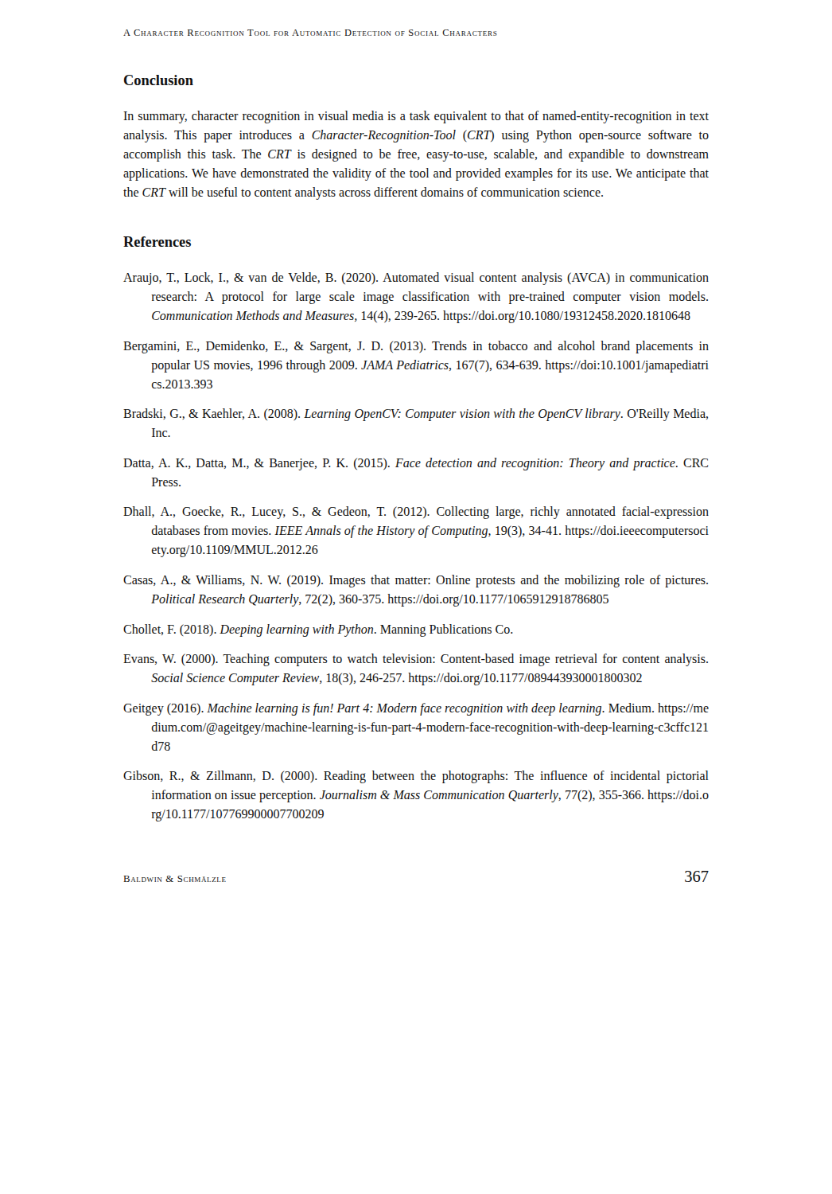A Character Recognition Tool for Automatic Detection of Social Characters
Conclusion
In summary, character recognition in visual media is a task equivalent to that of named-entity-recognition in text analysis. This paper introduces a Character-Recognition-Tool (CRT) using Python open-source software to accomplish this task. The CRT is designed to be free, easy-to-use, scalable, and expandible to downstream applications. We have demonstrated the validity of the tool and provided examples for its use. We anticipate that the CRT will be useful to content analysts across different domains of communication science.
References
Araujo, T., Lock, I., & van de Velde, B. (2020). Automated visual content analysis (AVCA) in communication research: A protocol for large scale image classification with pre-trained computer vision models. Communication Methods and Measures, 14(4), 239-265. https://doi.org/10.1080/19312458.2020.1810648
Bergamini, E., Demidenko, E., & Sargent, J. D. (2013). Trends in tobacco and alcohol brand placements in popular US movies, 1996 through 2009. JAMA Pediatrics, 167(7), 634-639. https://doi:10.1001/jamapediatrics.2013.393
Bradski, G., & Kaehler, A. (2008). Learning OpenCV: Computer vision with the OpenCV library. O'Reilly Media, Inc.
Datta, A. K., Datta, M., & Banerjee, P. K. (2015). Face detection and recognition: Theory and practice. CRC Press.
Dhall, A., Goecke, R., Lucey, S., & Gedeon, T. (2012). Collecting large, richly annotated facial-expression databases from movies. IEEE Annals of the History of Computing, 19(3), 34-41. https://doi.ieeecomputersociety.org/10.1109/MMUL.2012.26
Casas, A., & Williams, N. W. (2019). Images that matter: Online protests and the mobilizing role of pictures. Political Research Quarterly, 72(2), 360-375. https://doi.org/10.1177/1065912918786805
Chollet, F. (2018). Deeping learning with Python. Manning Publications Co.
Evans, W. (2000). Teaching computers to watch television: Content-based image retrieval for content analysis. Social Science Computer Review, 18(3), 246-257. https://doi.org/10.1177/089443930001800302
Geitgey (2016). Machine learning is fun! Part 4: Modern face recognition with deep learning. Medium. https://medium.com/@ageitgey/machine-learning-is-fun-part-4-modern-face-recognition-with-deep-learning-c3cffc121d78
Gibson, R., & Zillmann, D. (2000). Reading between the photographs: The influence of incidental pictorial information on issue perception. Journalism & Mass Communication Quarterly, 77(2), 355-366. https://doi.org/10.1177/107769900007700209
Baldwin & Schmälzle 367